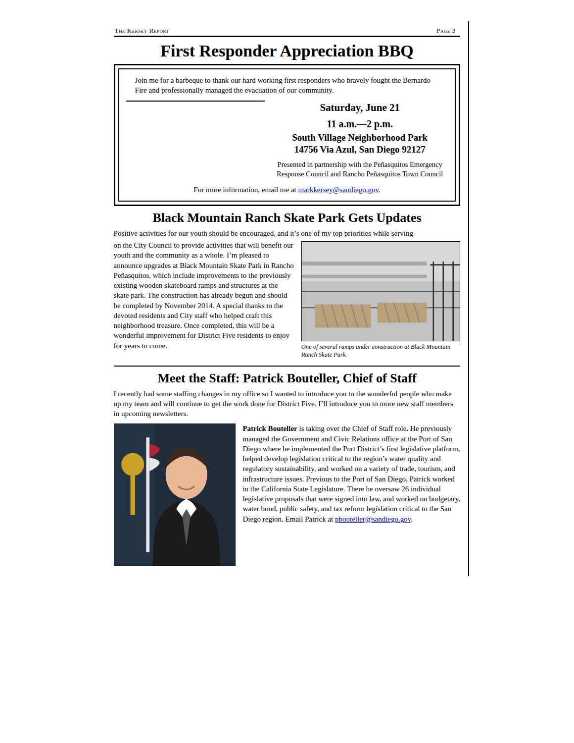The Kersey Report
Page 3
First Responder Appreciation BBQ
Join me for a barbeque to thank our hard working first responders who bravely fought the Bernardo Fire and professionally managed the evacuation of our community.
Saturday, June 21
11 a.m.—2 p.m.
South Village Neighborhood Park
14756 Via Azul, San Diego 92127
Presented in partnership with the Peñasquitos Emergency Response Council and Rancho Peñasquitos Town Council
For more information, email me at markkersey@sandiego.gov.
Black Mountain Ranch Skate Park Gets Updates
Positive activities for our youth should be encouraged, and it’s one of my top priorities while serving
One of several ramps under construction at Black Mountain Ranch Skate Park.
on the City Council to provide activities that will benefit our youth and the community as a whole. I’m pleased to announce upgrades at Black Mountain Skate Park in Rancho Peñasquitos, which include improvements to the previously existing wooden skateboard ramps and structures at the skate park. The construction has already begun and should be completed by November 2014. A special thanks to the devoted residents and City staff who helped craft this neighborhood treasure. Once completed, this will be a wonderful improvement for District Five residents to enjoy for years to come.
Meet the Staff: Patrick Bouteller, Chief of Staff
I recently had some staffing changes in my office so I wanted to introduce you to the wonderful people who make up my team and will continue to get the work done for District Five. I’ll introduce you to more new staff members in upcoming newsletters.
Patrick Bouteller is taking over the Chief of Staff role. He previously managed the Government and Civic Relations office at the Port of San Diego where he implemented the Port District’s first legislative platform, helped develop legislation critical to the region’s water quality and regulatory sustainability, and worked on a variety of trade, tourism, and infrastructure issues. Previous to the Port of San Diego, Patrick worked in the California State Legislature. There he oversaw 26 individual legislative proposals that were signed into law, and worked on budgetary, water bond, public safety, and tax reform legislation critical to the San Diego region. Email Patrick at pbouteller@sandiego.gov.